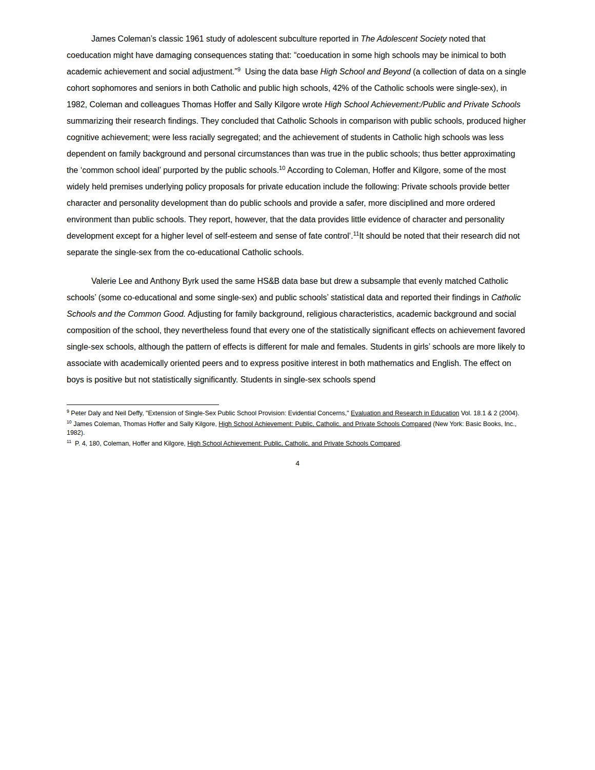James Coleman’s classic 1961 study of adolescent subculture reported in The Adolescent Society noted that coeducation might have damaging consequences stating that: “coeducation in some high schools may be inimical to both academic achievement and social adjustment.”9 Using the data base High School and Beyond (a collection of data on a single cohort sophomores and seniors in both Catholic and public high schools, 42% of the Catholic schools were single-sex), in 1982, Coleman and colleagues Thomas Hoffer and Sally Kilgore wrote High School Achievement:/Public and Private Schools summarizing their research findings. They concluded that Catholic Schools in comparison with public schools, produced higher cognitive achievement; were less racially segregated; and the achievement of students in Catholic high schools was less dependent on family background and personal circumstances than was true in the public schools; thus better approximating the ‘common school ideal’ purported by the public schools.10 According to Coleman, Hoffer and Kilgore, some of the most widely held premises underlying policy proposals for private education include the following: Private schools provide better character and personality development than do public schools and provide a safer, more disciplined and more ordered environment than public schools. They report, however, that the data provides little evidence of character and personality development except for a higher level of self-esteem and sense of fate control‘.11It should be noted that their research did not separate the single-sex from the co-educational Catholic schools.
Valerie Lee and Anthony Byrk used the same HS&B data base but drew a subsample that evenly matched Catholic schools’ (some co-educational and some single-sex) and public schools’ statistical data and reported their findings in Catholic Schools and the Common Good. Adjusting for family background, religious characteristics, academic background and social composition of the school, they nevertheless found that every one of the statistically significant effects on achievement favored single-sex schools, although the pattern of effects is different for male and females. Students in girls’ schools are more likely to associate with academically oriented peers and to express positive interest in both mathematics and English. The effect on boys is positive but not statistically significantly. Students in single-sex schools spend
9 Peter Daly and Neil Deffy, "Extension of Single-Sex Public School Provision: Evidential Concerns," Evaluation and Research in Education Vol. 18.1 & 2 (2004).
10 James Coleman, Thomas Hoffer and Sally Kilgore, High School Achievement: Public, Catholic, and Private Schools Compared (New York: Basic Books, Inc., 1982).
11 P. 4, 180, Coleman, Hoffer and Kilgore, High School Achievement: Public, Catholic, and Private Schools Compared.
4